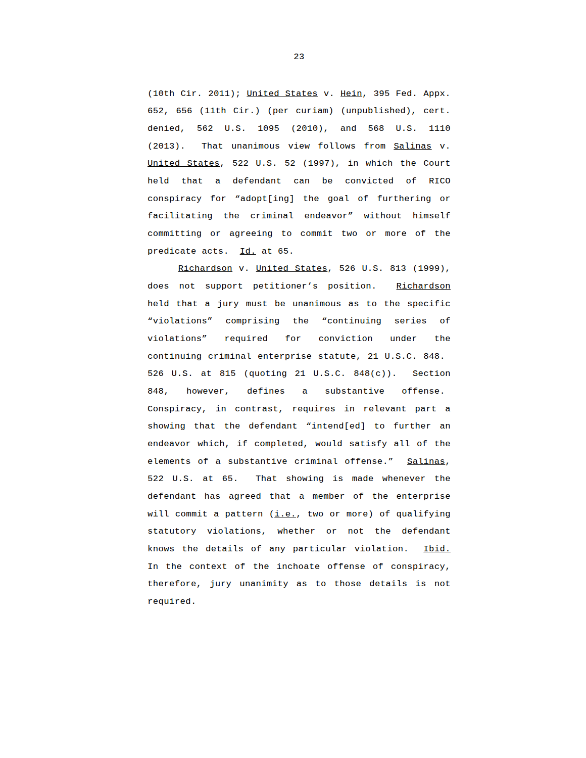23
(10th Cir. 2011); United States v. Hein, 395 Fed. Appx. 652, 656 (11th Cir.) (per curiam) (unpublished), cert. denied, 562 U.S. 1095 (2010), and 568 U.S. 1110 (2013). That unanimous view follows from Salinas v. United States, 522 U.S. 52 (1997), in which the Court held that a defendant can be convicted of RICO conspiracy for “adopt[ing] the goal of furthering or facilitating the criminal endeavor” without himself committing or agreeing to commit two or more of the predicate acts. Id. at 65.
Richardson v. United States, 526 U.S. 813 (1999), does not support petitioner’s position. Richardson held that a jury must be unanimous as to the specific “violations” comprising the “continuing series of violations” required for conviction under the continuing criminal enterprise statute, 21 U.S.C. 848. 526 U.S. at 815 (quoting 21 U.S.C. 848(c)). Section 848, however, defines a substantive offense. Conspiracy, in contrast, requires in relevant part a showing that the defendant “intend[ed] to further an endeavor which, if completed, would satisfy all of the elements of a substantive criminal offense.” Salinas, 522 U.S. at 65. That showing is made whenever the defendant has agreed that a member of the enterprise will commit a pattern (i.e., two or more) of qualifying statutory violations, whether or not the defendant knows the details of any particular violation. Ibid. In the context of the inchoate offense of conspiracy, therefore, jury unanimity as to those details is not required.